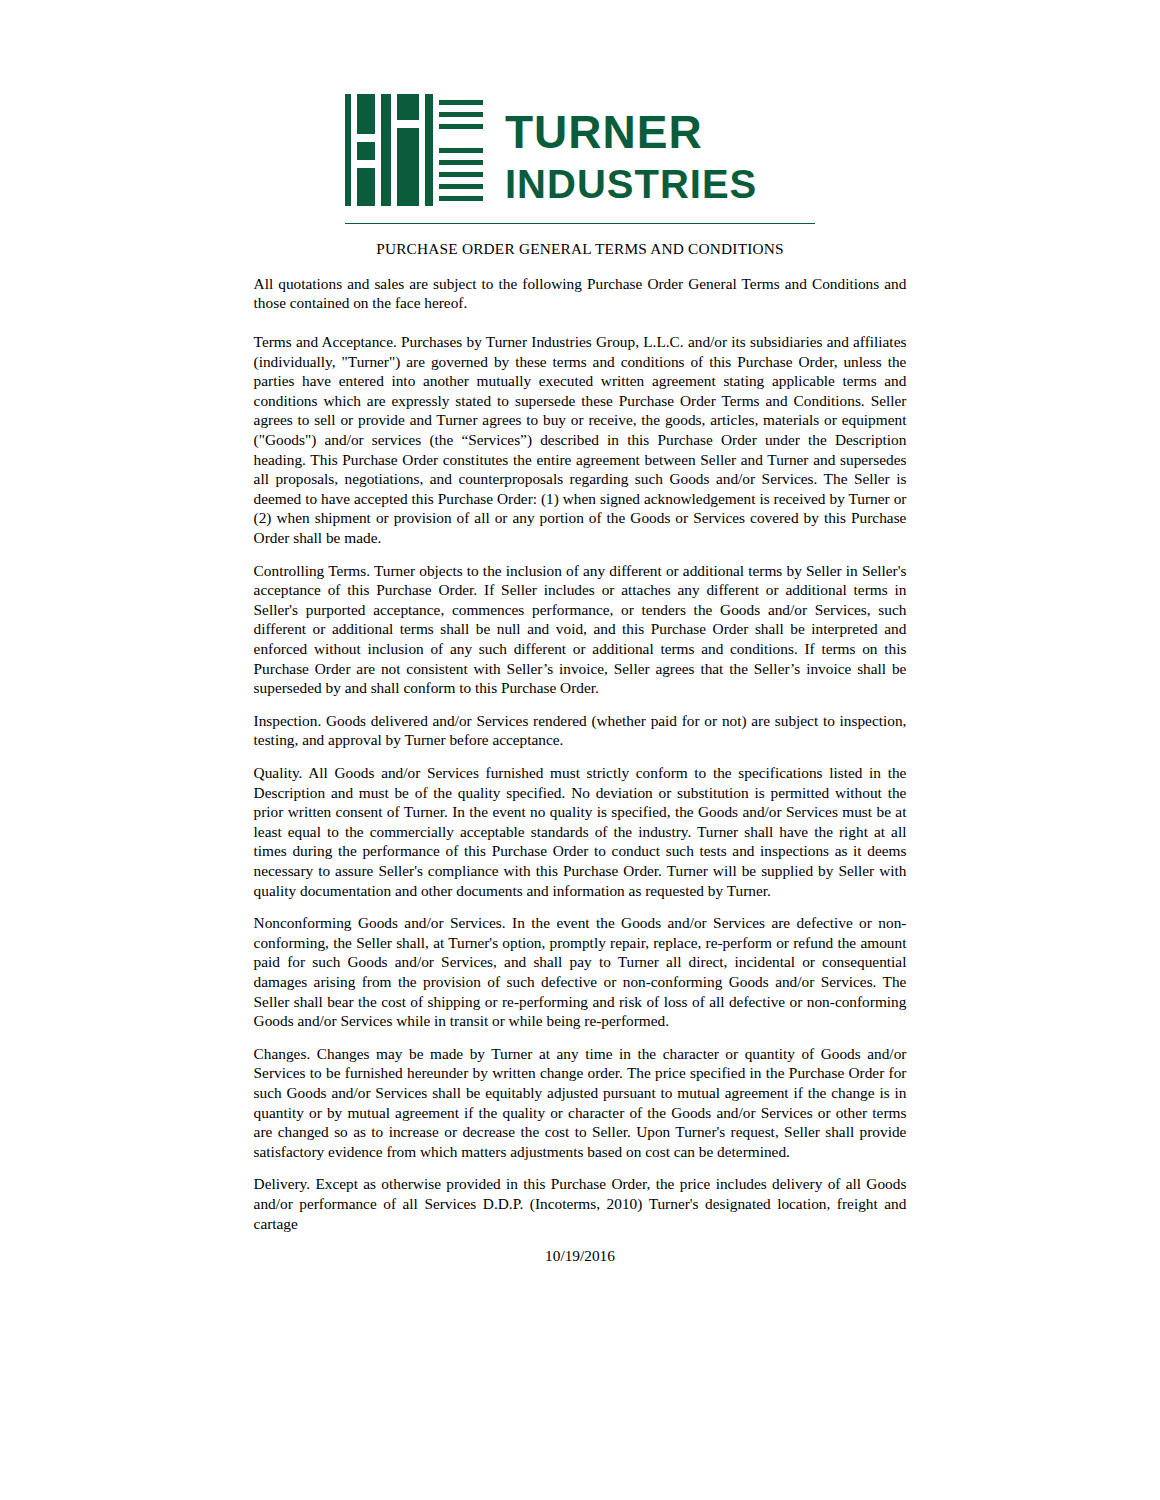TURNER INDUSTRIES
PURCHASE ORDER GENERAL TERMS AND CONDITIONS
All quotations and sales are subject to the following Purchase Order General Terms and Conditions and those contained on the face hereof.
Terms and Acceptance. Purchases by Turner Industries Group, L.L.C. and/or its subsidiaries and affiliates (individually, "Turner") are governed by these terms and conditions of this Purchase Order, unless the parties have entered into another mutually executed written agreement stating applicable terms and conditions which are expressly stated to supersede these Purchase Order Terms and Conditions. Seller agrees to sell or provide and Turner agrees to buy or receive, the goods, articles, materials or equipment ("Goods") and/or services (the “Services”) described in this Purchase Order under the Description heading. This Purchase Order constitutes the entire agreement between Seller and Turner and supersedes all proposals, negotiations, and counterproposals regarding such Goods and/or Services. The Seller is deemed to have accepted this Purchase Order: (1) when signed acknowledgement is received by Turner or (2) when shipment or provision of all or any portion of the Goods or Services covered by this Purchase Order shall be made.
Controlling Terms. Turner objects to the inclusion of any different or additional terms by Seller in Seller's acceptance of this Purchase Order. If Seller includes or attaches any different or additional terms in Seller's purported acceptance, commences performance, or tenders the Goods and/or Services, such different or additional terms shall be null and void, and this Purchase Order shall be interpreted and enforced without inclusion of any such different or additional terms and conditions. If terms on this Purchase Order are not consistent with Seller’s invoice, Seller agrees that the Seller’s invoice shall be superseded by and shall conform to this Purchase Order.
Inspection. Goods delivered and/or Services rendered (whether paid for or not) are subject to inspection, testing, and approval by Turner before acceptance.
Quality. All Goods and/or Services furnished must strictly conform to the specifications listed in the Description and must be of the quality specified. No deviation or substitution is permitted without the prior written consent of Turner. In the event no quality is specified, the Goods and/or Services must be at least equal to the commercially acceptable standards of the industry. Turner shall have the right at all times during the performance of this Purchase Order to conduct such tests and inspections as it deems necessary to assure Seller's compliance with this Purchase Order. Turner will be supplied by Seller with quality documentation and other documents and information as requested by Turner.
Nonconforming Goods and/or Services. In the event the Goods and/or Services are defective or non-conforming, the Seller shall, at Turner's option, promptly repair, replace, re-perform or refund the amount paid for such Goods and/or Services, and shall pay to Turner all direct, incidental or consequential damages arising from the provision of such defective or non-conforming Goods and/or Services. The Seller shall bear the cost of shipping or re-performing and risk of loss of all defective or non-conforming Goods and/or Services while in transit or while being re-performed.
Changes. Changes may be made by Turner at any time in the character or quantity of Goods and/or Services to be furnished hereunder by written change order. The price specified in the Purchase Order for such Goods and/or Services shall be equitably adjusted pursuant to mutual agreement if the change is in quantity or by mutual agreement if the quality or character of the Goods and/or Services or other terms are changed so as to increase or decrease the cost to Seller. Upon Turner's request, Seller shall provide satisfactory evidence from which matters adjustments based on cost can be determined.
Delivery. Except as otherwise provided in this Purchase Order, the price includes delivery of all Goods and/or performance of all Services D.D.P. (Incoterms, 2010) Turner's designated location, freight and cartage
10/19/2016